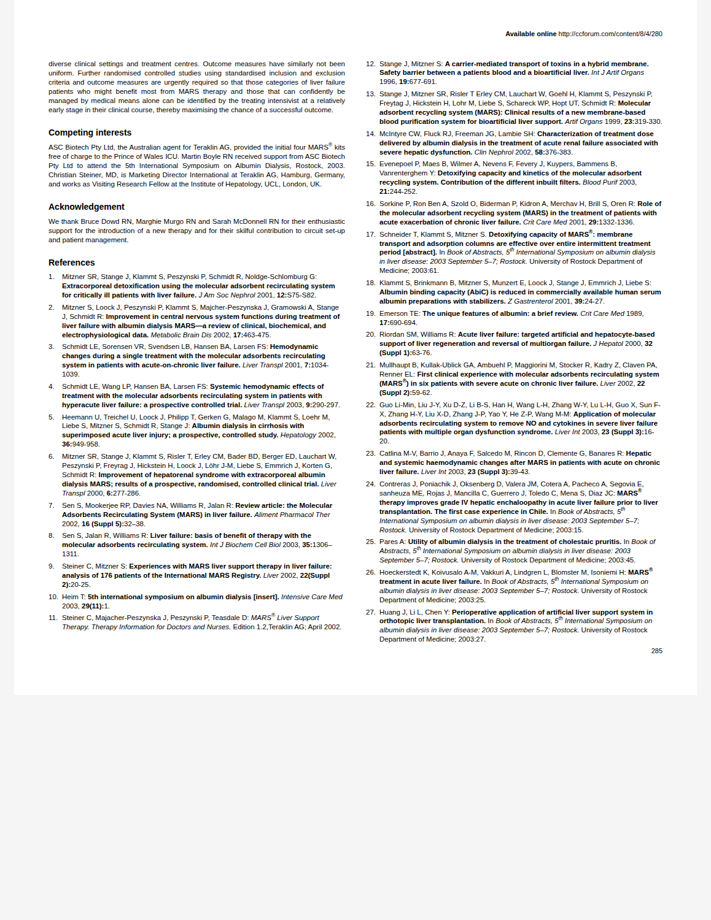Available online http://ccforum.com/content/8/4/280
diverse clinical settings and treatment centres. Outcome measures have similarly not been uniform. Further randomised controlled studies using standardised inclusion and exclusion criteria and outcome measures are urgently required so that those categories of liver failure patients who might benefit most from MARS therapy and those that can confidently be managed by medical means alone can be identified by the treating intensivist at a relatively early stage in their clinical course, thereby maximising the chance of a successful outcome.
Competing interests
ASC Biotech Pty Ltd, the Australian agent for Teraklin AG, provided the initial four MARS® kits free of charge to the Prince of Wales ICU. Martin Boyle RN received support from ASC Biotech Pty Ltd to attend the 5th International Symposium on Albumin Dialysis, Rostock, 2003. Christian Steiner, MD, is Marketing Director International at Teraklin AG, Hamburg, Germany, and works as Visiting Research Fellow at the Institute of Hepatology, UCL, London, UK.
Acknowledgement
We thank Bruce Dowd RN, Marghie Murgo RN and Sarah McDonnell RN for their enthusiastic support for the introduction of a new therapy and for their skilful contribution to circuit set-up and patient management.
References
Mitzner SR, Stange J, Klammt S, Peszynski P, Schmidt R, Noldge-Schlomburg G: Extracorporeal detoxification using the molecular adsorbent recirculating system for critically ill patients with liver failure. J Am Soc Nephrol 2001, 12: S75-S82.
Mitzner S, Loock J, Peszynski P, Klammt S, Majcher-Peszynska J, Gramowski A, Stange J, Schmidt R: Improvement in central nervous system functions during treatment of liver failure with albumin dialysis MARS—a review of clinical, biochemical, and electrophysiological data. Metabolic Brain Dis 2002, 17: 463-475.
Schmidt LE, Sorensen VR, Svendsen LB, Hansen BA, Larsen FS: Hemodynamic changes during a single treatment with the molecular adsorbents recirculating system in patients with acute-on-chronic liver failure. Liver Transpl 2001, 7: 1034-1039.
Schmidt LE, Wang LP, Hansen BA, Larsen FS: Systemic hemodynamic effects of treatment with the molecular adsorbents recirculating system in patients with hyperacute liver failure: a prospective controlled trial. Liver Transpl 2003, 9: 290-297.
Heemann U, Treichel U, Loock J, Philipp T, Gerken G, Malago M, Klammt S, Loehr M, Liebe S, Mitzner S, Schmidt R, Stange J: Albumin dialysis in cirrhosis with superimposed acute liver injury; a prospective, controlled study. Hepatology 2002, 36: 949-958.
Mitzner SR, Stange J, Klammt S, Risler T, Erley CM, Bader BD, Berger ED, Lauchart W, Peszynski P, Freyrag J, Hickstein H, Loock J, Löhr J-M, Liebe S, Emmrich J, Korten G, Schmidt R: Improvement of hepatorenal syndrome with extracorporeal albumin dialysis MARS; results of a prospective, randomised, controlled clinical trial. Liver Transpl 2000, 6: 277-286.
Sen S, Mookerjee RP, Davies NA, Williams R, Jalan R: Review article: the Molecular Adsorbents Recirculating System (MARS) in liver failure. Aliment Pharmacol Ther 2002, 16 (Suppl 5): 32–38.
Sen S, Jalan R, Williams R: Liver failure: basis of benefit of therapy with the molecular adsorbents recirculating system. Int J Biochem Cell Biol 2003, 35: 1306–1311.
Steiner C, Mitzner S: Experiences with MARS liver support therapy in liver failure: analysis of 176 patients of the International MARS Registry. Liver 2002, 22(Suppl 2): 20-25.
Heim T: 5th international symposium on albumin dialysis [insert]. Intensive Care Med 2003, 29(11): 1.
Steiner C, Majacher-Peszynska J, Peszynski P, Teasdale D: MARS® Liver Support Therapy. Therapy Information for Doctors and Nurses. Edition 1.2,Teraklin AG; April 2002.
Stange J, Mitzner S: A carrier-mediated transport of toxins in a hybrid membrane. Safety barrier between a patients blood and a bioartificial liver. Int J Artif Organs 1996, 19: 677-691.
Stange J, Mitzner SR, Risler T Erley CM, Lauchart W, Goehl H, Klammt S, Peszynski P, Freytag J, Hickstein H, Lohr M, Liebe S, Schareck WP, Hopt UT, Schmidt R: Molecular adsorbent recycling system (MARS): Clinical results of a new membrane-based blood purification system for bioartificial liver support. Artif Organs 1999, 23: 319-330.
McIntyre CW, Fluck RJ, Freeman JG, Lambie SH: Characterization of treatment dose delivered by albumin dialysis in the treatment of acute renal failure associated with severe hepatic dysfunction. Clin Nephrol 2002, 58: 376-383.
Evenepoel P, Maes B, Wilmer A, Nevens F, Fevery J, Kuypers, Bammens B, Vanrenterghem Y: Detoxifying capacity and kinetics of the molecular adsorbent recycling system. Contribution of the different inbuilt filters. Blood Purif 2003, 21: 244-252.
Sorkine P, Ron Ben A, Szold O, Biderman P, Kidron A, Merchav H, Brill S, Oren R: Role of the molecular adsorbent recycling system (MARS) in the treatment of patients with acute exacerbation of chronic liver failure. Crit Care Med 2001, 29: 1332-1336.
Schneider T, Klammt S, Mitzner S. Detoxifying capacity of MARS®: membrane transport and adsorption columns are effective over entire intermittent treatment period [abstract]. In Book of Abstracts, 5th International Symposium on albumin dialysis in liver disease: 2003 September 5–7; Rostock. University of Rostock Department of Medicine; 2003:61.
Klammt S, Brinkmann B, Mitzner S, Munzert E, Loock J, Stange J, Emmrich J, Liebe S: Albumin binding capacity (AbiC) is reduced in commercially available human serum albumin preparations with stabilizers. Z Gastrenterol 2001, 39: 24-27.
Emerson TE: The unique features of albumin: a brief review. Crit Care Med 1989, 17: 690-694.
Riordan SM, Williams R: Acute liver failure: targeted artificial and hepatocyte-based support of liver regeneration and reversal of multiorgan failure. J Hepatol 2000, 32 (Suppl 1): 63-76.
Mullhaupt B, Kullak-Ublick GA, Ambuehl P, Maggiorini M, Stocker R, Kadry Z, Claven PA, Renner EL: First clinical experience with molecular adsorbents recirculating system (MARS®) in six patients with severe acute on chronic liver failure. Liver 2002, 22 (Suppl 2): 59-62.
Guo Li-Min, Liu J-Y, Xu D-Z, Li B-S, Han H, Wang L-H, Zhang W-Y, Lu L-H, Guo X, Sun F-X, Zhang H-Y, Liu X-D, Zhang J-P, Yao Y, He Z-P, Wang M-M: Application of molecular adsorbents recirculating system to remove NO and cytokines in severe liver failure patients with multiple organ dysfunction syndrome. Liver Int 2003, 23 (Suppl 3): 16-20.
Catlina M-V, Barrio J, Anaya F, Salcedo M, Rincon D, Clemente G, Banares R: Hepatic and systemic haemodynamic changes after MARS in patients with acute on chronic liver failure. Liver Int 2003, 23 (Suppl 3): 39-43.
Contreras J, Poniachik J, Oksenberg D, Valera JM, Cotera A, Pacheco A, Segovia E, sanheuza ME, Rojas J, Mancilla C, Guerrero J, Toledo C, Mena S, Diaz JC: MARS® therapy improves grade IV hepatic enchaloopathy in acute liver failure prior to liver transplantation. The first case experience in Chile. In Book of Abstracts, 5th International Symposium on albumin dialysis in liver disease: 2003 September 5–7; Rostock. University of Rostock Department of Medicine; 2003:15.
Pares A: Utility of albumin dialysis in the treatment of cholestaic pruritis. In Book of Abstracts, 5th International Symposium on albumin dialysis in liver disease: 2003 September 5–7; Rostock. University of Rostock Department of Medicine; 2003:45.
Hoeckerstedt K, Koivusalo A-M, Vakkuri A, Lindgren L, Blomster M, Isoniemi H: MARS® treatment in acute liver failure. In Book of Abstracts, 5th International Symposium on albumin dialysis in liver disease: 2003 September 5–7; Rostock. University of Rostock Department of Medicine; 2003:25.
Huang J, Li L, Chen Y: Perioperative application of artificial liver support system in orthotopic liver transplantation. In Book of Abstracts, 5th International Symposium on albumin dialysis in liver disease: 2003 September 5–7; Rostock. University of Rostock Department of Medicine; 2003:27.
285